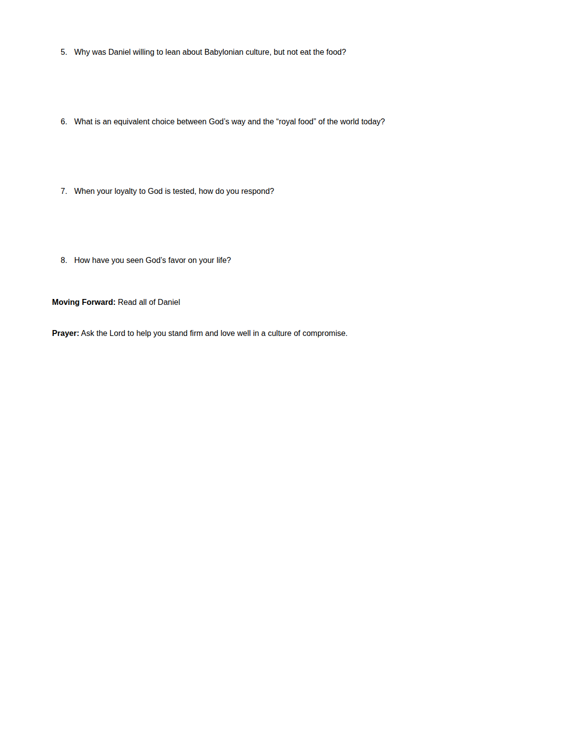Why was Daniel willing to lean about Babylonian culture, but not eat the food?
What is an equivalent choice between God’s way and the “royal food” of the world today?
When your loyalty to God is tested, how do you respond?
How have you seen God’s favor on your life?
Moving Forward: Read all of Daniel
Prayer: Ask the Lord to help you stand firm and love well in a culture of compromise.